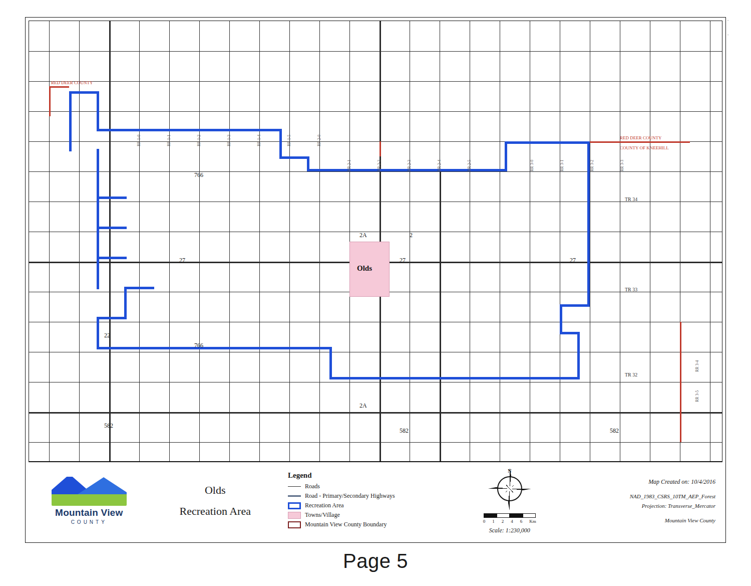·
·
Olds
RED DEER COUNTY
RED DEER COUNTY
COUNTY OF KNEEHILL
766
766
27
27
27
2A
2A
2
22
582
582
582
TR 34
TR 33
TR 32
RR 1-0
RR 1-1
RR 1-2
RR 1-3
RR 1-4
RR 1-5
RR 2-0
RR 2-1
RR 2-2
RR 2-3
RR 2-4
RR 2-5
RR 3-0
RR 3-1
RR 3-2
RR 3-3
RR 3-4
RR 3-5
Mountain View
COUNTY
Olds
Recreation Area
Legend
Roads
Road - Primary/Secondary Highways
Recreation Area
Towns/Village
Mountain View County Boundary
N
01246 Km
Scale: 1:230,000
Map Created on: 10/4/2016
NAD_1983_CSRS_10TM_AEP_Forest
Projection: Transverse_Mercator
Mountain View County
Page 5